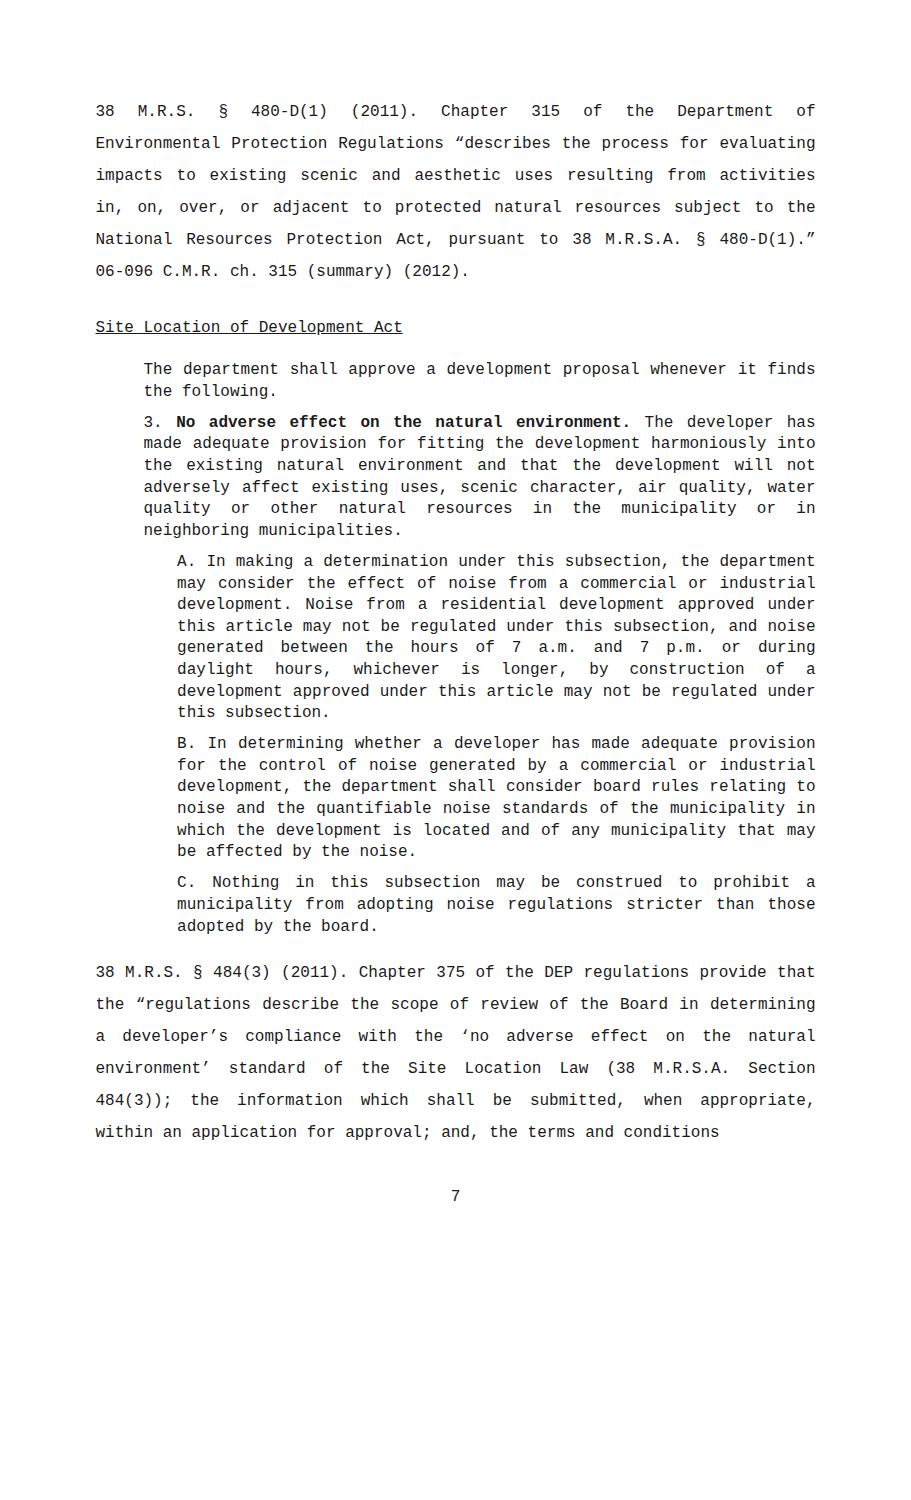38 M.R.S. § 480-D(1) (2011). Chapter 315 of the Department of Environmental Protection Regulations “describes the process for evaluating impacts to existing scenic and aesthetic uses resulting from activities in, on, over, or adjacent to protected natural resources subject to the National Resources Protection Act, pursuant to 38 M.R.S.A. § 480-D(1).” 06-096 C.M.R. ch. 315 (summary) (2012).
Site Location of Development Act
The department shall approve a development proposal whenever it finds the following.
3. No adverse effect on the natural environment. The developer has made adequate provision for fitting the development harmoniously into the existing natural environment and that the development will not adversely affect existing uses, scenic character, air quality, water quality or other natural resources in the municipality or in neighboring municipalities.
A. In making a determination under this subsection, the department may consider the effect of noise from a commercial or industrial development. Noise from a residential development approved under this article may not be regulated under this subsection, and noise generated between the hours of 7 a.m. and 7 p.m. or during daylight hours, whichever is longer, by construction of a development approved under this article may not be regulated under this subsection.
B. In determining whether a developer has made adequate provision for the control of noise generated by a commercial or industrial development, the department shall consider board rules relating to noise and the quantifiable noise standards of the municipality in which the development is located and of any municipality that may be affected by the noise.
C. Nothing in this subsection may be construed to prohibit a municipality from adopting noise regulations stricter than those adopted by the board.
38 M.R.S. § 484(3) (2011). Chapter 375 of the DEP regulations provide that the “regulations describe the scope of review of the Board in determining a developer’s compliance with the ‘no adverse effect on the natural environment’ standard of the Site Location Law (38 M.R.S.A. Section 484(3)); the information which shall be submitted, when appropriate, within an application for approval; and, the terms and conditions
7